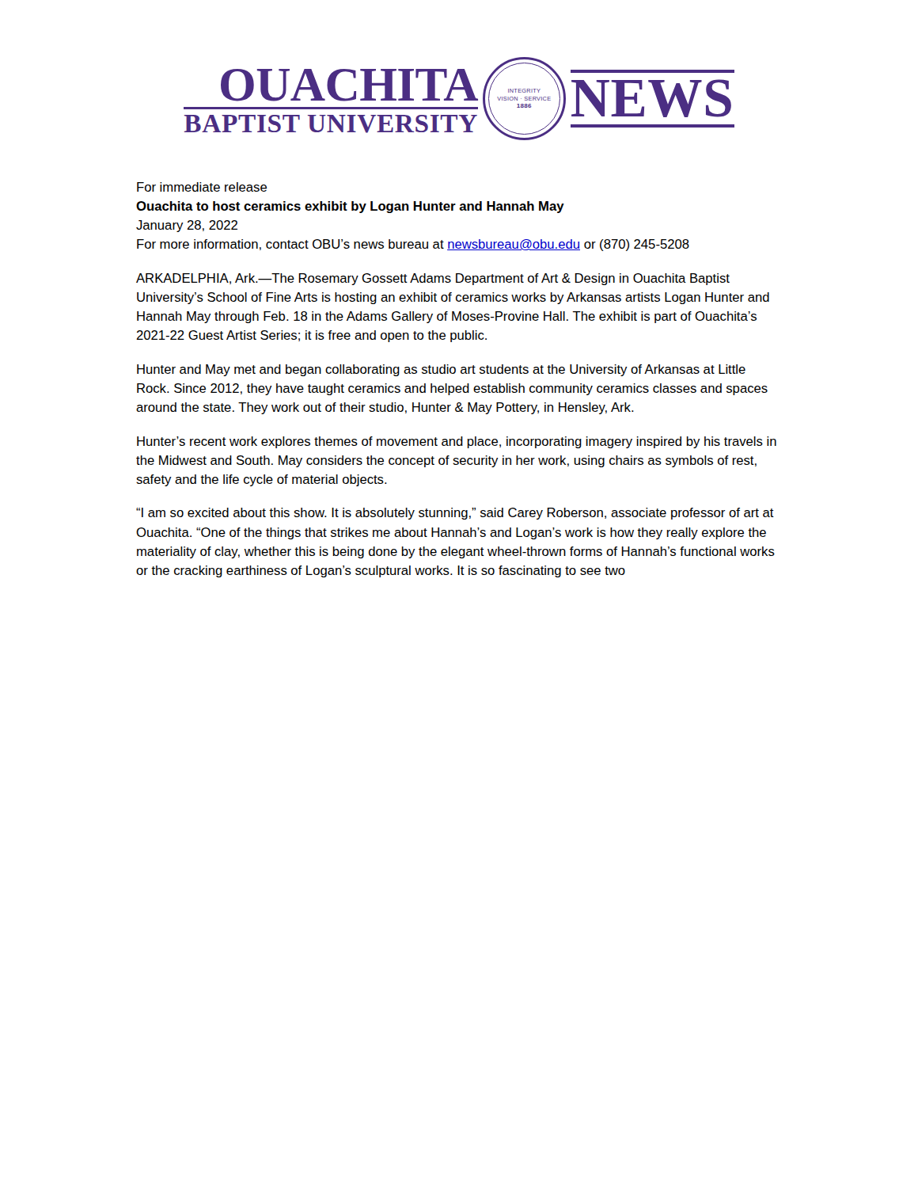OUACHITA BAPTIST UNIVERSITY
Integrity Vision · Service 1886
NEWS
For immediate release
Ouachita to host ceramics exhibit by Logan Hunter and Hannah May
January 28, 2022
For more information, contact OBU’s news bureau at newsbureau@obu.edu or (870) 245-5208
ARKADELPHIA, Ark.—The Rosemary Gossett Adams Department of Art & Design in Ouachita Baptist University’s School of Fine Arts is hosting an exhibit of ceramics works by Arkansas artists Logan Hunter and Hannah May through Feb. 18 in the Adams Gallery of Moses-Provine Hall. The exhibit is part of Ouachita’s 2021-22 Guest Artist Series; it is free and open to the public.
Hunter and May met and began collaborating as studio art students at the University of Arkansas at Little Rock. Since 2012, they have taught ceramics and helped establish community ceramics classes and spaces around the state. They work out of their studio, Hunter & May Pottery, in Hensley, Ark.
Hunter’s recent work explores themes of movement and place, incorporating imagery inspired by his travels in the Midwest and South. May considers the concept of security in her work, using chairs as symbols of rest, safety and the life cycle of material objects.
“I am so excited about this show. It is absolutely stunning,” said Carey Roberson, associate professor of art at Ouachita. “One of the things that strikes me about Hannah’s and Logan’s work is how they really explore the materiality of clay, whether this is being done by the elegant wheel-thrown forms of Hannah’s functional works or the cracking earthiness of Logan’s sculptural works. It is so fascinating to see two